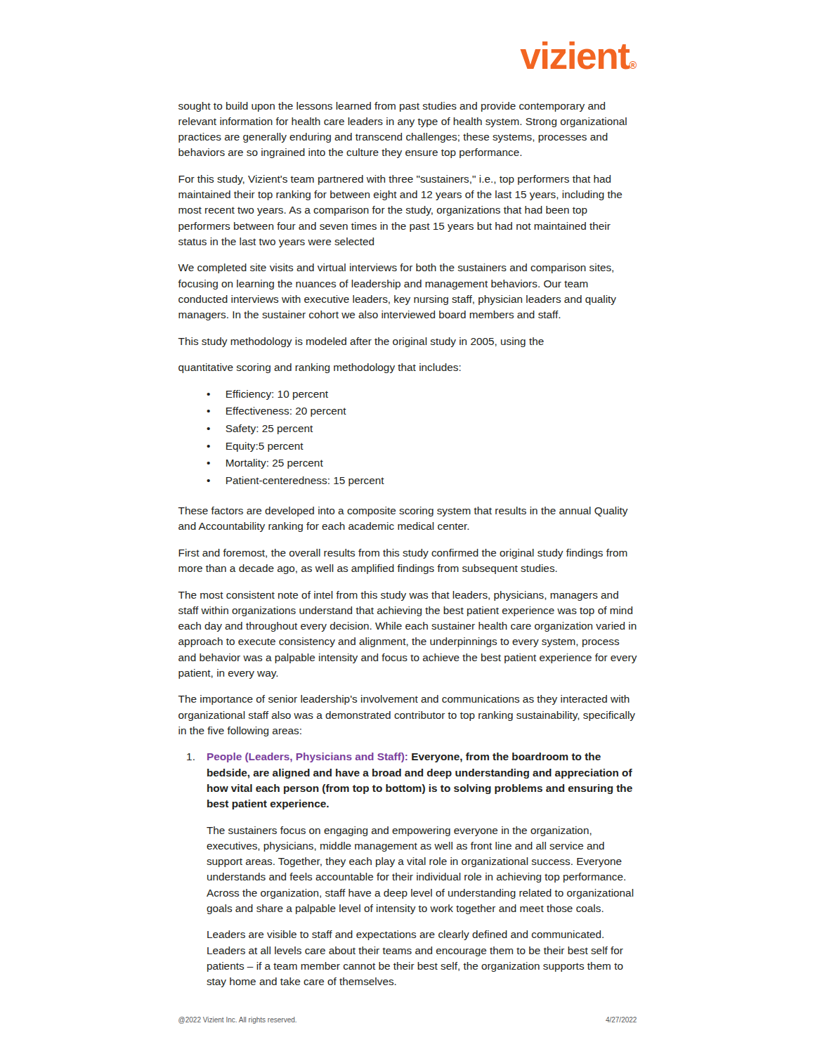vizient®
sought to build upon the lessons learned from past studies and provide contemporary and relevant information for health care leaders in any type of health system. Strong organizational practices are generally enduring and transcend challenges; these systems, processes and behaviors are so ingrained into the culture they ensure top performance.
For this study, Vizient's team partnered with three "sustainers," i.e., top performers that had maintained their top ranking for between eight and 12 years of the last 15 years, including the most recent two years. As a comparison for the study, organizations that had been top performers between four and seven times in the past 15 years but had not maintained their status in the last two years were selected
We completed site visits and virtual interviews for both the sustainers and comparison sites, focusing on learning the nuances of leadership and management behaviors. Our team conducted interviews with executive leaders, key nursing staff, physician leaders and quality managers. In the sustainer cohort we also interviewed board members and staff.
This study methodology is modeled after the original study in 2005, using the
quantitative scoring and ranking methodology that includes:
Efficiency: 10 percent
Effectiveness: 20 percent
Safety: 25 percent
Equity:5 percent
Mortality: 25 percent
Patient-centeredness: 15 percent
These factors are developed into a composite scoring system that results in the annual Quality and Accountability ranking for each academic medical center.
First and foremost, the overall results from this study confirmed the original study findings from more than a decade ago, as well as amplified findings from subsequent studies.
The most consistent note of intel from this study was that leaders, physicians, managers and staff within organizations understand that achieving the best patient experience was top of mind each day and throughout every decision. While each sustainer health care organization varied in approach to execute consistency and alignment, the underpinnings to every system, process and behavior was a palpable intensity and focus to achieve the best patient experience for every patient, in every way.
The importance of senior leadership's involvement and communications as they interacted with organizational staff also was a demonstrated contributor to top ranking sustainability, specifically in the five following areas:
People (Leaders, Physicians and Staff): Everyone, from the boardroom to the bedside, are aligned and have a broad and deep understanding and appreciation of how vital each person (from top to bottom) is to solving problems and ensuring the best patient experience.
The sustainers focus on engaging and empowering everyone in the organization, executives, physicians, middle management as well as front line and all service and support areas. Together, they each play a vital role in organizational success. Everyone understands and feels accountable for their individual role in achieving top performance. Across the organization, staff have a deep level of understanding related to organizational goals and share a palpable level of intensity to work together and meet those coals.
Leaders are visible to staff and expectations are clearly defined and communicated. Leaders at all levels care about their teams and encourage them to be their best self for patients – if a team member cannot be their best self, the organization supports them to stay home and take care of themselves.
@2022 Vizient Inc. All rights reserved. 4/27/2022